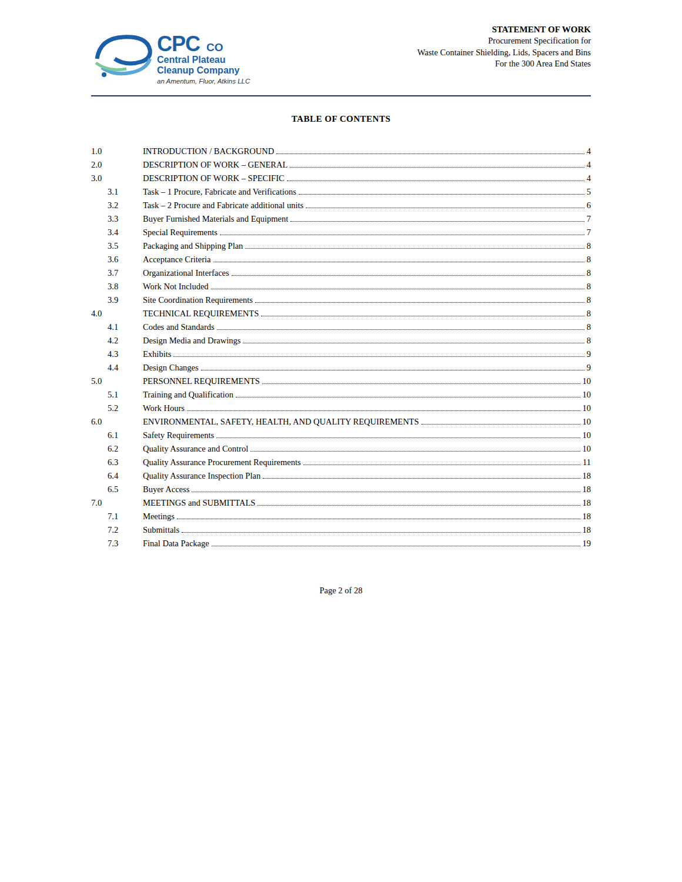CPC CO Central Plateau Cleanup Company an Amentum, Fluor, Atkins LLC
STATEMENT OF WORK
Procurement Specification for
Waste Container Shielding, Lids, Spacers and Bins
For the 300 Area End States
TABLE OF CONTENTS
| 1.0 | INTRODUCTION / BACKGROUND 4 |
| 2.0 | DESCRIPTION OF WORK – GENERAL 4 |
| 3.0 | DESCRIPTION OF WORK – SPECIFIC 4 |
| 3.1 | Task – 1 Procure, Fabricate and Verifications 5 |
| 3.2 | Task – 2 Procure and Fabricate additional units 6 |
| 3.3 | Buyer Furnished Materials and Equipment 7 |
| 3.4 | Special Requirements 7 |
| 3.5 | Packaging and Shipping Plan 8 |
| 3.6 | Acceptance Criteria 8 |
| 3.7 | Organizational Interfaces 8 |
| 3.8 | Work Not Included 8 |
| 3.9 | Site Coordination Requirements 8 |
| 4.0 | TECHNICAL REQUIREMENTS 8 |
| 4.1 | Codes and Standards 8 |
| 4.2 | Design Media and Drawings 8 |
| 4.3 | Exhibits 9 |
| 4.4 | Design Changes 9 |
| 5.0 | PERSONNEL REQUIREMENTS 10 |
| 5.1 | Training and Qualification 10 |
| 5.2 | Work Hours 10 |
| 6.0 | ENVIRONMENTAL, SAFETY, HEALTH, AND QUALITY REQUIREMENTS 10 |
| 6.1 | Safety Requirements 10 |
| 6.2 | Quality Assurance and Control 10 |
| 6.3 | Quality Assurance Procurement Requirements 11 |
| 6.4 | Quality Assurance Inspection Plan 18 |
| 6.5 | Buyer Access 18 |
| 7.0 | MEETINGS and SUBMITTALS 18 |
| 7.1 | Meetings 18 |
| 7.2 | Submittals 18 |
| 7.3 | Final Data Package 19 |
Page 2 of 28